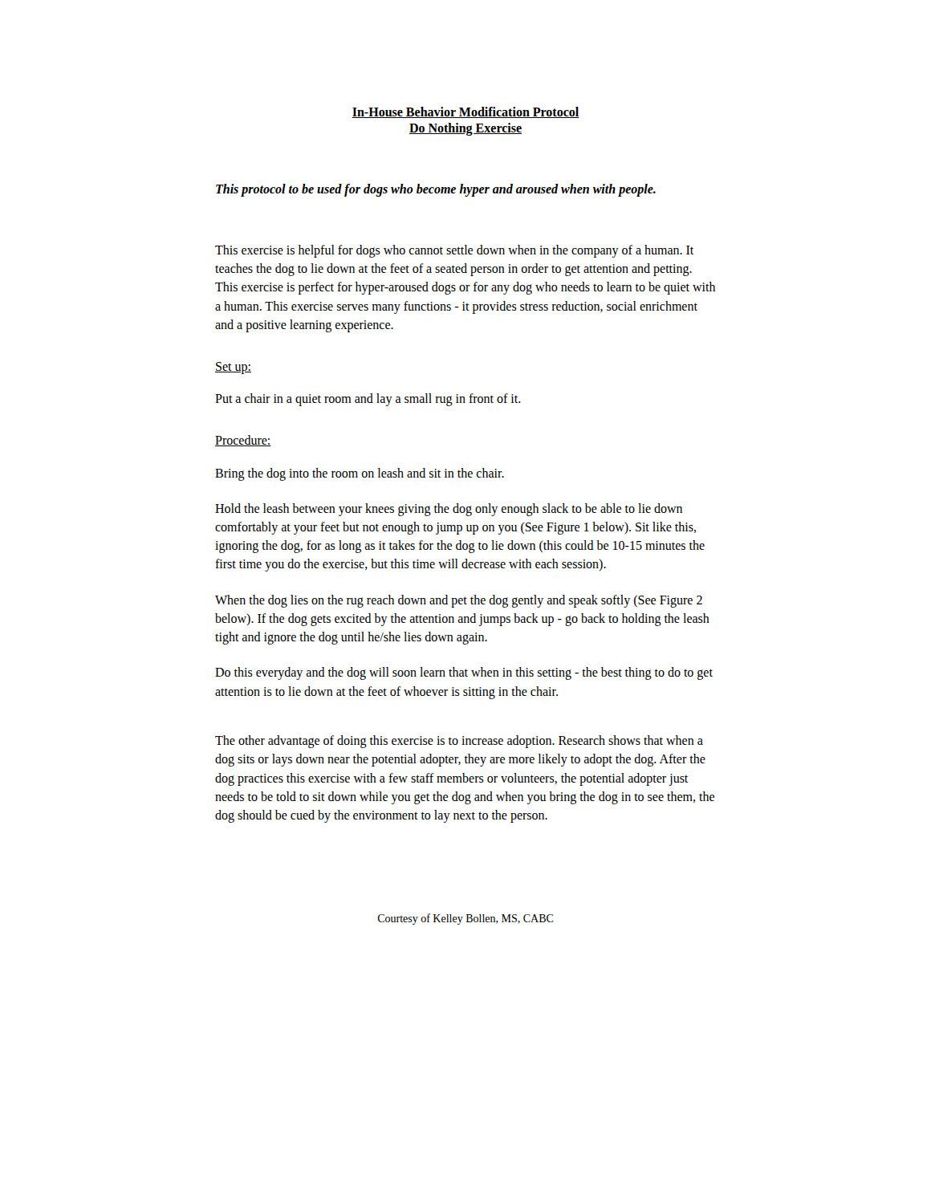In-House Behavior Modification Protocol
Do Nothing Exercise
This protocol to be used for dogs who become hyper and aroused when with people.
This exercise is helpful for dogs who cannot settle down when in the company of a human. It teaches the dog to lie down at the feet of a seated person in order to get attention and petting. This exercise is perfect for hyper-aroused dogs or for any dog who needs to learn to be quiet with a human. This exercise serves many functions - it provides stress reduction, social enrichment and a positive learning experience.
Set up:
Put a chair in a quiet room and lay a small rug in front of it.
Procedure:
Bring the dog into the room on leash and sit in the chair.
Hold the leash between your knees giving the dog only enough slack to be able to lie down comfortably at your feet but not enough to jump up on you (See Figure 1 below). Sit like this, ignoring the dog, for as long as it takes for the dog to lie down (this could be 10-15 minutes the first time you do the exercise, but this time will decrease with each session).
When the dog lies on the rug reach down and pet the dog gently and speak softly (See Figure 2 below). If the dog gets excited by the attention and jumps back up - go back to holding the leash tight and ignore the dog until he/she lies down again.
Do this everyday and the dog will soon learn that when in this setting - the best thing to do to get attention is to lie down at the feet of whoever is sitting in the chair.
The other advantage of doing this exercise is to increase adoption. Research shows that when a dog sits or lays down near the potential adopter, they are more likely to adopt the dog. After the dog practices this exercise with a few staff members or volunteers, the potential adopter just needs to be told to sit down while you get the dog and when you bring the dog in to see them, the dog should be cued by the environment to lay next to the person.
Courtesy of Kelley Bollen, MS, CABC